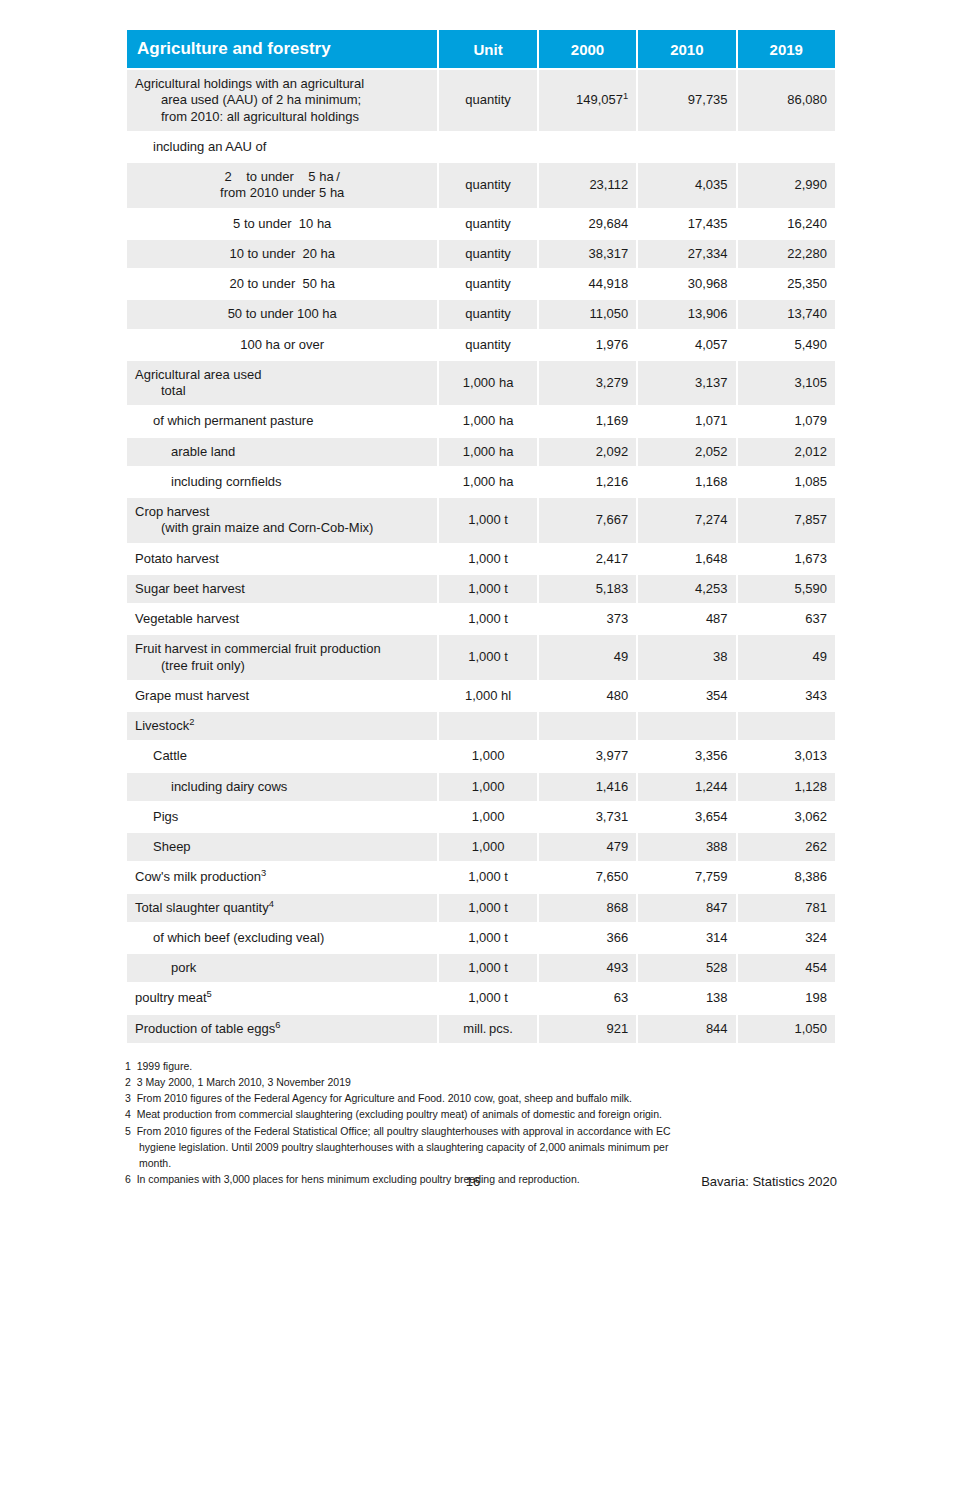| Agriculture and forestry | Unit | 2000 | 2010 | 2019 |
| --- | --- | --- | --- | --- |
| Agricultural holdings with an agricultural area used (AAU) of 2 ha minimum; from 2010: all agricultural holdings | quantity | 149,057 1 | 97,735 | 86,080 |
| including an AAU of | | | | |
| 2 to under 5 ha / from 2010 under 5 ha | quantity | 23,112 | 4,035 | 2,990 |
| 5 to under 10 ha | quantity | 29,684 | 17,435 | 16,240 |
| 10 to under 20 ha | quantity | 38,317 | 27,334 | 22,280 |
| 20 to under 50 ha | quantity | 44,918 | 30,968 | 25,350 |
| 50 to under 100 ha | quantity | 11,050 | 13,906 | 13,740 |
| 100 ha or over | quantity | 1,976 | 4,057 | 5,490 |
| Agricultural area used total | 1,000 ha | 3,279 | 3,137 | 3,105 |
| of which permanent pasture | 1,000 ha | 1,169 | 1,071 | 1,079 |
| arable land | 1,000 ha | 2,092 | 2,052 | 2,012 |
| including cornfields | 1,000 ha | 1,216 | 1,168 | 1,085 |
| Crop harvest (with grain maize and Corn-Cob-Mix) | 1,000 t | 7,667 | 7,274 | 7,857 |
| Potato harvest | 1,000 t | 2,417 | 1,648 | 1,673 |
| Sugar beet harvest | 1,000 t | 5,183 | 4,253 | 5,590 |
| Vegetable harvest | 1,000 t | 373 | 487 | 637 |
| Fruit harvest in commercial fruit production (tree fruit only) | 1,000 t | 49 | 38 | 49 |
| Grape must harvest | 1,000 hl | 480 | 354 | 343 |
| Livestock 2 | | | | |
| Cattle | 1,000 | 3,977 | 3,356 | 3,013 |
| including dairy cows | 1,000 | 1,416 | 1,244 | 1,128 |
| Pigs | 1,000 | 3,731 | 3,654 | 3,062 |
| Sheep | 1,000 | 479 | 388 | 262 |
| Cow's milk production 3 | 1,000 t | 7,650 | 7,759 | 8,386 |
| Total slaughter quantity 4 | 1,000 t | 868 | 847 | 781 |
| of which beef (excluding veal) | 1,000 t | 366 | 314 | 324 |
| pork | 1,000 t | 493 | 528 | 454 |
| poultry meat 5 | 1,000 t | 63 | 138 | 198 |
| Production of table eggs 6 | mill. pcs. | 921 | 844 | 1,050 |
1 1999 figure.
2 3 May 2000, 1 March 2010, 3 November 2019
3 From 2010 figures of the Federal Agency for Agriculture and Food. 2010 cow, goat, sheep and buffalo milk.
4 Meat production from commercial slaughtering (excluding poultry meat) of animals of domestic and foreign origin.
5 From 2010 figures of the Federal Statistical Office; all poultry slaughterhouses with approval in accordance with EC
hygiene legislation. Until 2009 poultry slaughterhouses with a slaughtering capacity of 2,000 animals minimum per
month.
6 In companies with 3,000 places for hens minimum excluding poultry breeding and reproduction.
16
Bavaria: Statistics 2020